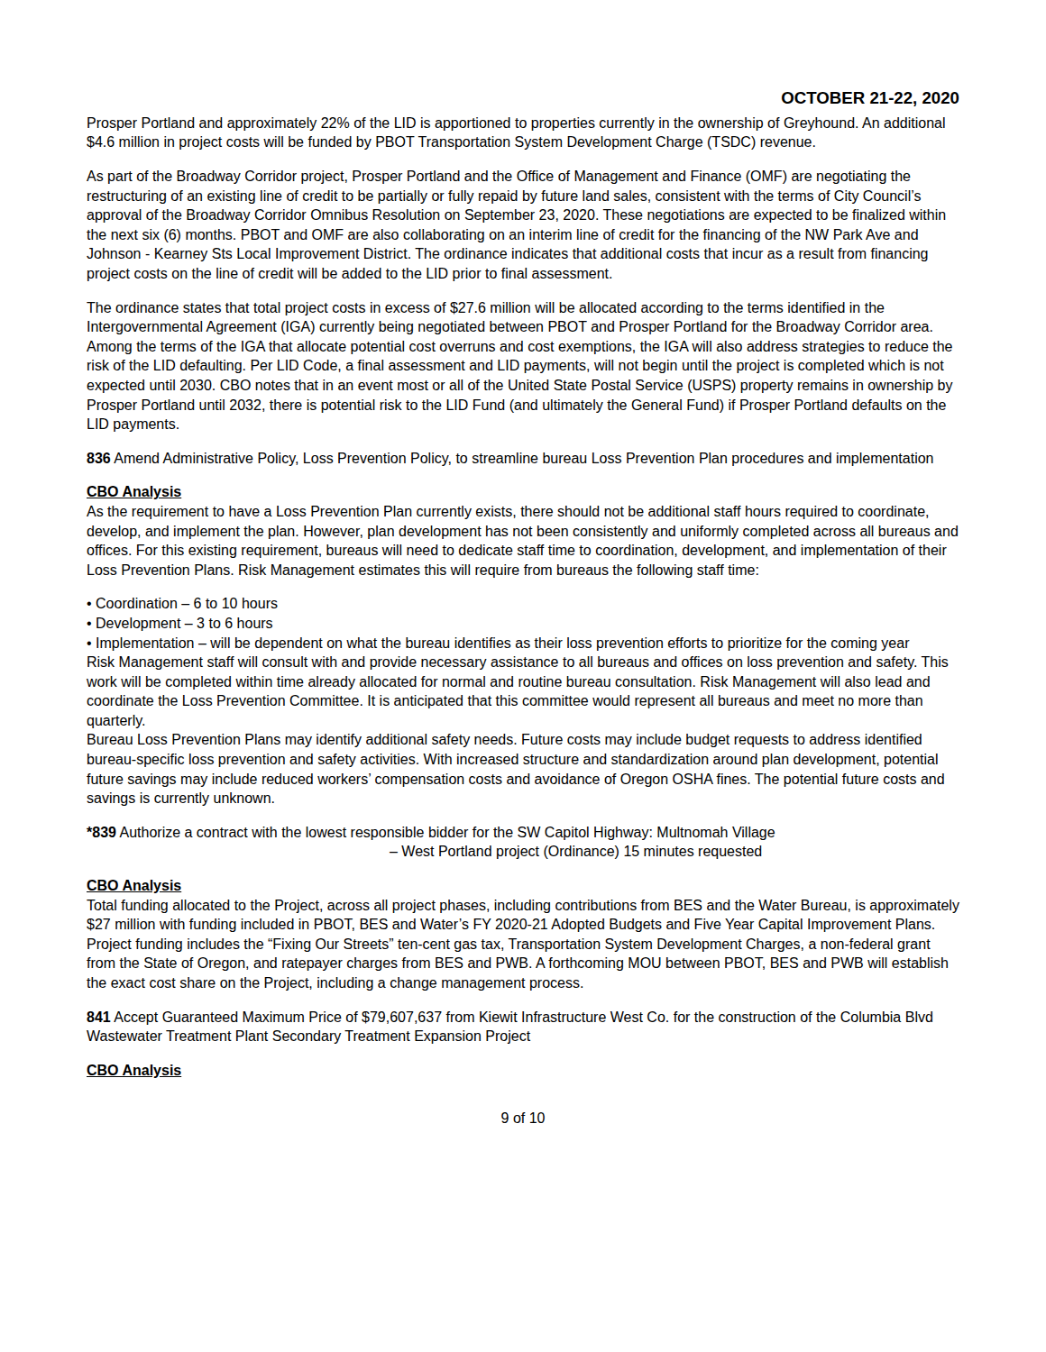OCTOBER 21-22, 2020
Prosper Portland and approximately 22% of the LID is apportioned to properties currently in the ownership of Greyhound. An additional $4.6 million in project costs will be funded by PBOT Transportation System Development Charge (TSDC) revenue.
As part of the Broadway Corridor project, Prosper Portland and the Office of Management and Finance (OMF) are negotiating the restructuring of an existing line of credit to be partially or fully repaid by future land sales, consistent with the terms of City Council’s approval of the Broadway Corridor Omnibus Resolution on September 23, 2020. These negotiations are expected to be finalized within the next six (6) months. PBOT and OMF are also collaborating on an interim line of credit for the financing of the NW Park Ave and Johnson - Kearney Sts Local Improvement District. The ordinance indicates that additional costs that incur as a result from financing project costs on the line of credit will be added to the LID prior to final assessment.
The ordinance states that total project costs in excess of $27.6 million will be allocated according to the terms identified in the Intergovernmental Agreement (IGA) currently being negotiated between PBOT and Prosper Portland for the Broadway Corridor area. Among the terms of the IGA that allocate potential cost overruns and cost exemptions, the IGA will also address strategies to reduce the risk of the LID defaulting. Per LID Code, a final assessment and LID payments, will not begin until the project is completed which is not expected until 2030. CBO notes that in an event most or all of the United State Postal Service (USPS) property remains in ownership by Prosper Portland until 2032, there is potential risk to the LID Fund (and ultimately the General Fund) if Prosper Portland defaults on the LID payments.
836 Amend Administrative Policy, Loss Prevention Policy, to streamline bureau Loss Prevention Plan procedures and implementation
CBO Analysis
As the requirement to have a Loss Prevention Plan currently exists, there should not be additional staff hours required to coordinate, develop, and implement the plan. However, plan development has not been consistently and uniformly completed across all bureaus and offices. For this existing requirement, bureaus will need to dedicate staff time to coordination, development, and implementation of their Loss Prevention Plans. Risk Management estimates this will require from bureaus the following staff time:
Coordination – 6 to 10 hours
Development – 3 to 6 hours
Implementation – will be dependent on what the bureau identifies as their loss prevention efforts to prioritize for the coming year
Risk Management staff will consult with and provide necessary assistance to all bureaus and offices on loss prevention and safety. This work will be completed within time already allocated for normal and routine bureau consultation. Risk Management will also lead and coordinate the Loss Prevention Committee. It is anticipated that this committee would represent all bureaus and meet no more than quarterly.
Bureau Loss Prevention Plans may identify additional safety needs. Future costs may include budget requests to address identified bureau-specific loss prevention and safety activities. With increased structure and standardization around plan development, potential future savings may include reduced workers’ compensation costs and avoidance of Oregon OSHA fines. The potential future costs and savings is currently unknown.
*839 Authorize a contract with the lowest responsible bidder for the SW Capitol Highway: Multnomah Village – West Portland project (Ordinance) 15 minutes requested
CBO Analysis
Total funding allocated to the Project, across all project phases, including contributions from BES and the Water Bureau, is approximately $27 million with funding included in PBOT, BES and Water’s FY 2020-21 Adopted Budgets and Five Year Capital Improvement Plans. Project funding includes the “Fixing Our Streets” ten-cent gas tax, Transportation System Development Charges, a non-federal grant from the State of Oregon, and ratepayer charges from BES and PWB. A forthcoming MOU between PBOT, BES and PWB will establish the exact cost share on the Project, including a change management process.
841 Accept Guaranteed Maximum Price of $79,607,637 from Kiewit Infrastructure West Co. for the construction of the Columbia Blvd Wastewater Treatment Plant Secondary Treatment Expansion Project
CBO Analysis
9 of 10